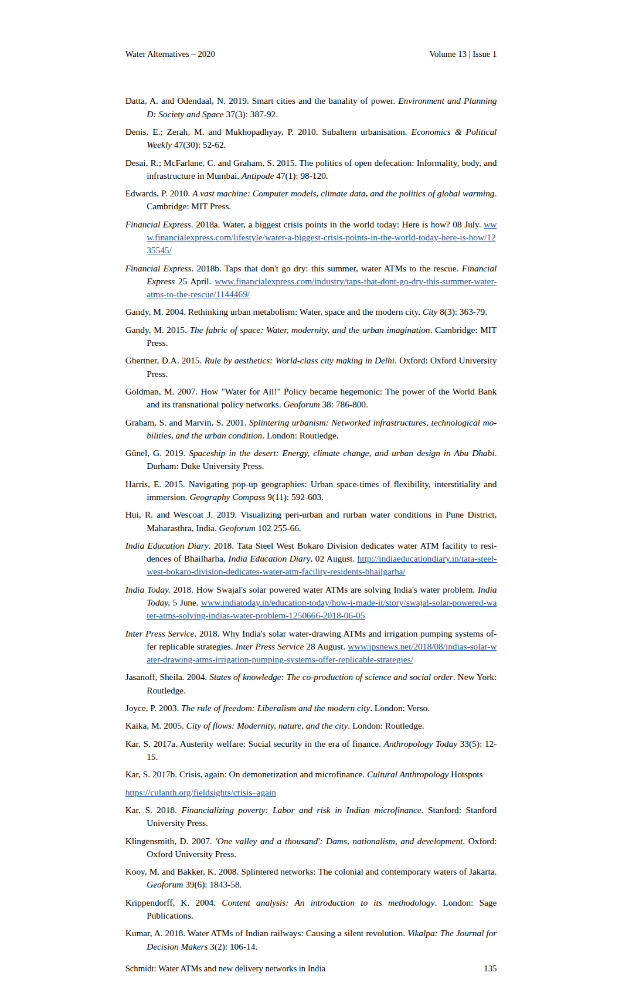Water Alternatives – 2020
Volume 13 | Issue 1
Datta, A. and Odendaal, N. 2019. Smart cities and the banality of power. Environment and Planning D: Society and Space 37(3): 387-92.
Denis, E.; Zerah, M. and Mukhopadhyay, P. 2010. Subaltern urbanisation. Economics & Political Weekly 47(30): 52-62.
Desai, R.; McFarlane, C. and Graham, S. 2015. The politics of open defecation: Informality, body, and infrastructure in Mumbai. Antipode 47(1): 98-120.
Edwards, P. 2010. A vast machine: Computer models, climate data, and the politics of global warming. Cambridge: MIT Press.
Financial Express. 2018a. Water, a biggest crisis points in the world today: Here is how? 08 July. www.financialexpress.com/lifestyle/water-a-biggest-crisis-points-in-the-world-today-here-is-how/1235545/
Financial Express. 2018b. Taps that don't go dry: this summer, water ATMs to the rescue. Financial Express 25 April. www.financialexpress.com/industry/taps-that-dont-go-dry-this-summer-water-atms-to-the-rescue/1144469/
Gandy, M. 2004. Rethinking urban metabolism: Water, space and the modern city. City 8(3): 363-79.
Gandy, M. 2015. The fabric of space: Water, modernity, and the urban imagination. Cambridge: MIT Press.
Ghertner, D.A. 2015. Rule by aesthetics: World-class city making in Delhi. Oxford: Oxford University Press.
Goldman, M. 2007. How "Water for All!" Policy became hegemonic: The power of the World Bank and its transnational policy networks. Geoforum 38: 786-800.
Graham, S. and Marvin, S. 2001. Splintering urbanism: Networked infrastructures, technological mobilities, and the urban condition. London: Routledge.
Günel, G. 2019. Spaceship in the desert: Energy, climate change, and urban design in Abu Dhabi. Durham: Duke University Press.
Harris, E. 2015. Navigating pop-up geographies: Urban space-times of flexibility, interstitiality and immersion. Geography Compass 9(11): 592-603.
Hui, R. and Wescoat J. 2019. Visualizing peri-urban and rurban water conditions in Pune District, Maharasthra, India. Geoforum 102 255-66.
India Education Diary. 2018. Tata Steel West Bokaro Division dedicates water ATM facility to residences of Bhailharha, India Education Diary, 02 August. http://indiaeducationdiary.in/tata-steel-west-bokaro-division-dedicates-water-atm-facility-residents-bhailgarha/
India Today. 2018. How Swajal's solar powered water ATMs are solving India's water problem. India Today, 5 June. www.indiatoday.in/education-today/how-i-made-it/story/swajal-solar-powered-water-atms-solving-indias-water-problem-1250666-2018-06-05
Inter Press Service. 2018. Why India's solar water-drawing ATMs and irrigation pumping systems offer replicable strategies. Inter Press Service 28 August. www.ipsnews.net/2018/08/indias-solar-water-drawing-atms-irrigation-pumping-systems-offer-replicable-strategies/
Jasanoff, Sheila. 2004. States of knowledge: The co-production of science and social order. New York: Routledge.
Joyce, P. 2003. The rule of freedom: Liberalism and the modern city. London: Verso.
Kaika, M. 2005. City of flows: Modernity, nature, and the city. London: Routledge.
Kar, S. 2017a. Austerity welfare: Social security in the era of finance. Anthropology Today 33(5): 12-15.
Kar, S. 2017b. Crisis, again: On demonetization and microfinance. Cultural Anthropology Hotspots
https://culanth.org/fieldsights/crisis–again
Kar, S. 2018. Financializing poverty: Labor and risk in Indian microfinance. Stanford: Stanford University Press.
Klingensmith, D. 2007. 'One valley and a thousand': Dams, nationalism, and development. Oxford: Oxford University Press.
Kooy, M. and Bakker, K. 2008. Splintered networks: The colonial and contemporary waters of Jakarta. Geoforum 39(6): 1843-58.
Krippendorff, K. 2004. Content analysis: An introduction to its methodology. London: Sage Publications.
Kumar, A. 2018. Water ATMs of Indian railways: Causing a silent revolution. Vikalpa: The Journal for Decision Makers 3(2): 106-14.
Schmidt: Water ATMs and new delivery networks in India
135